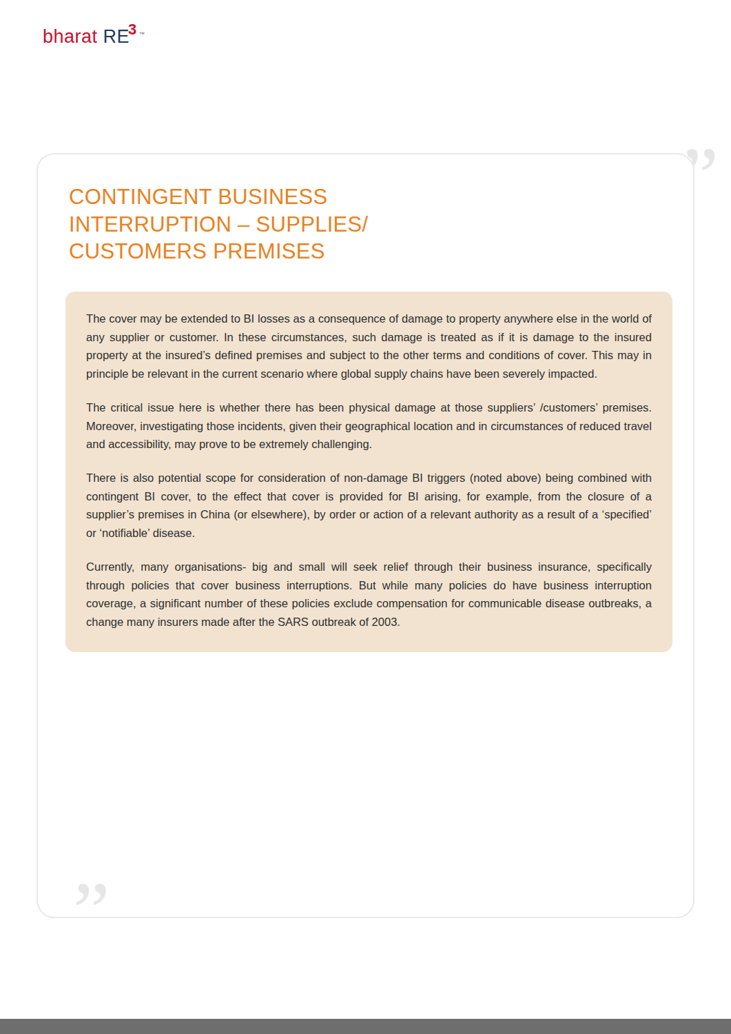bharat RE 3™
”
?
CONTINGENT BUSINESS
INTERRUPTION – SUPPLIES/
CUSTOMERS PREMISES
The cover may be extended to BI losses as a consequence of damage to property anywhere else in the world of any supplier or customer. In these circumstances, such damage is treated as if it is damage to the insured property at the insured’s defined premises and subject to the other terms and conditions of cover. This may in principle be relevant in the current scenario where global supply chains have been severely impacted.
The critical issue here is whether there has been physical damage at those suppliers’ /customers’ premises. Moreover, investigating those incidents, given their geographical location and in circumstances of reduced travel and accessibility, may prove to be extremely challenging.
There is also potential scope for consideration of non-damage BI triggers (noted above) being combined with contingent BI cover, to the effect that cover is provided for BI arising, for example, from the closure of a supplier’s premises in China (or elsewhere), by order or action of a relevant authority as a result of a ‘specified’ or ‘notifiable’ disease.
Currently, many organisations- big and small will seek relief through their business insurance, specifically through policies that cover business interruptions. But while many policies do have business interruption coverage, a significant number of these policies exclude compensation for communicable disease outbreaks, a change many insurers made after the SARS outbreak of 2003.
”